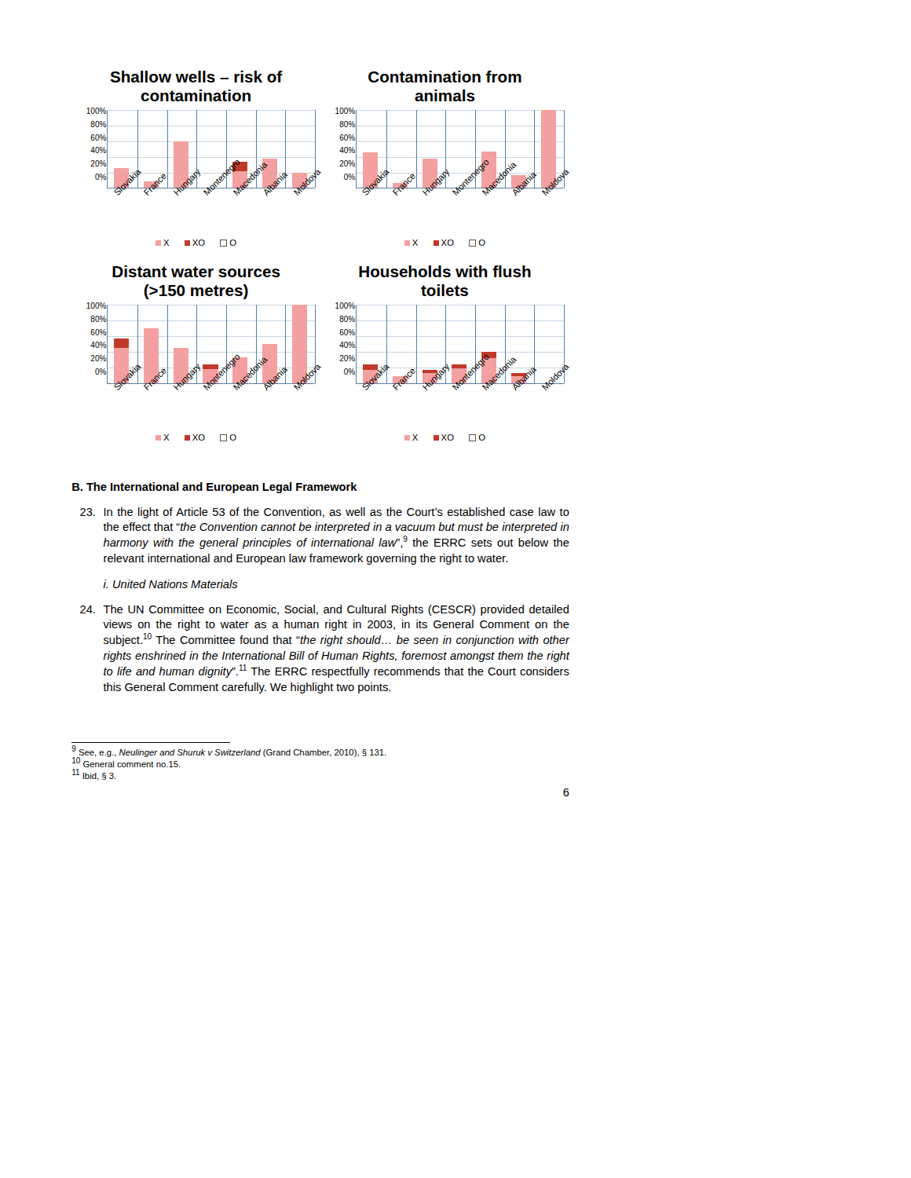| Shallow wells – risk of contamination 100% 80% 60% 40% 20% 0% Slovakia France Hungary Montenegro Macedonia Albania Moldova X XO O | Contamination from animals 100% 80% 60% 40% 20% 0% Slovakia France Hungary Montenegro Macedonia Albania Moldova X XO O |
| Distant water sources (>150 metres) 100% 80% 60% 40% 20% 0% Slovakia France Hungary Montenegro Macedonia Albania Moldova X XO O | Households with flush toilets 100% 80% 60% 40% 20% 0% Slovakia France Hungary Montenegro Macedonia Albania Moldova X XO O |
B. The International and European Legal Framework
23. In the light of Article 53 of the Convention, as well as the Court’s established case law to the effect that “the Convention cannot be interpreted in a vacuum but must be interpreted in harmony with the general principles of international law”,9 the ERRC sets out below the relevant international and European law framework governing the right to water.
i. United Nations Materials
24. The UN Committee on Economic, Social, and Cultural Rights (CESCR) provided detailed views on the right to water as a human right in 2003, in its General Comment on the subject.10 The Committee found that “the right should… be seen in conjunction with other rights enshrined in the International Bill of Human Rights, foremost amongst them the right to life and human dignity”.11 The ERRC respectfully recommends that the Court considers this General Comment carefully. We highlight two points.
9 See, e.g., Neulinger and Shuruk v Switzerland (Grand Chamber, 2010), § 131.
10 General comment no.15.
11 Ibid, § 3.
6